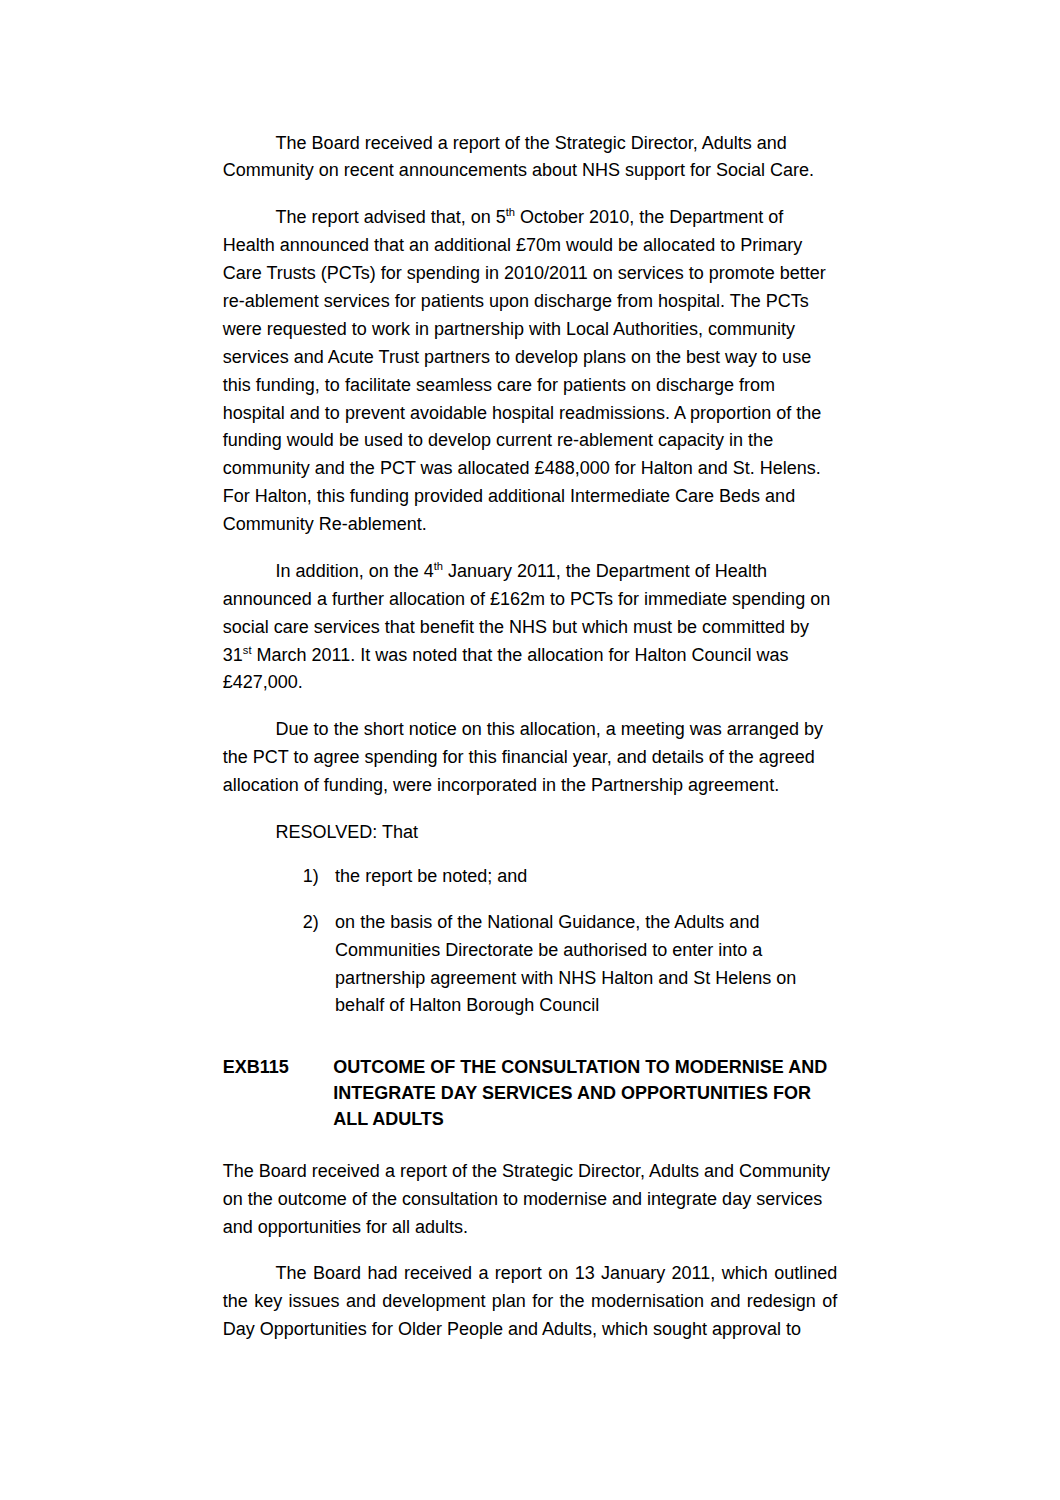The Board received a report of the Strategic Director, Adults and Community on recent announcements about NHS support for Social Care.
The report advised that, on 5th October 2010, the Department of Health announced that an additional £70m would be allocated to Primary Care Trusts (PCTs) for spending in 2010/2011 on services to promote better re-ablement services for patients upon discharge from hospital. The PCTs were requested to work in partnership with Local Authorities, community services and Acute Trust partners to develop plans on the best way to use this funding, to facilitate seamless care for patients on discharge from hospital and to prevent avoidable hospital readmissions. A proportion of the funding would be used to develop current re-ablement capacity in the community and the PCT was allocated £488,000 for Halton and St. Helens. For Halton, this funding provided additional Intermediate Care Beds and Community Re-ablement.
In addition, on the 4th January 2011, the Department of Health announced a further allocation of £162m to PCTs for immediate spending on social care services that benefit the NHS but which must be committed by 31st March 2011. It was noted that the allocation for Halton Council was £427,000.
Due to the short notice on this allocation, a meeting was arranged by the PCT to agree spending for this financial year, and details of the agreed allocation of funding, were incorporated in the Partnership agreement.
RESOLVED: That
1) the report be noted; and
2) on the basis of the National Guidance, the Adults and Communities Directorate be authorised to enter into a partnership agreement with NHS Halton and St Helens on behalf of Halton Borough Council
EXB115
OUTCOME OF THE CONSULTATION TO MODERNISE AND INTEGRATE DAY SERVICES AND OPPORTUNITIES FOR ALL ADULTS
The Board received a report of the Strategic Director, Adults and Community on the outcome of the consultation to modernise and integrate day services and opportunities for all adults.
The Board had received a report on 13 January 2011, which outlined the key issues and development plan for the modernisation and redesign of Day Opportunities for Older People and Adults, which sought approval to